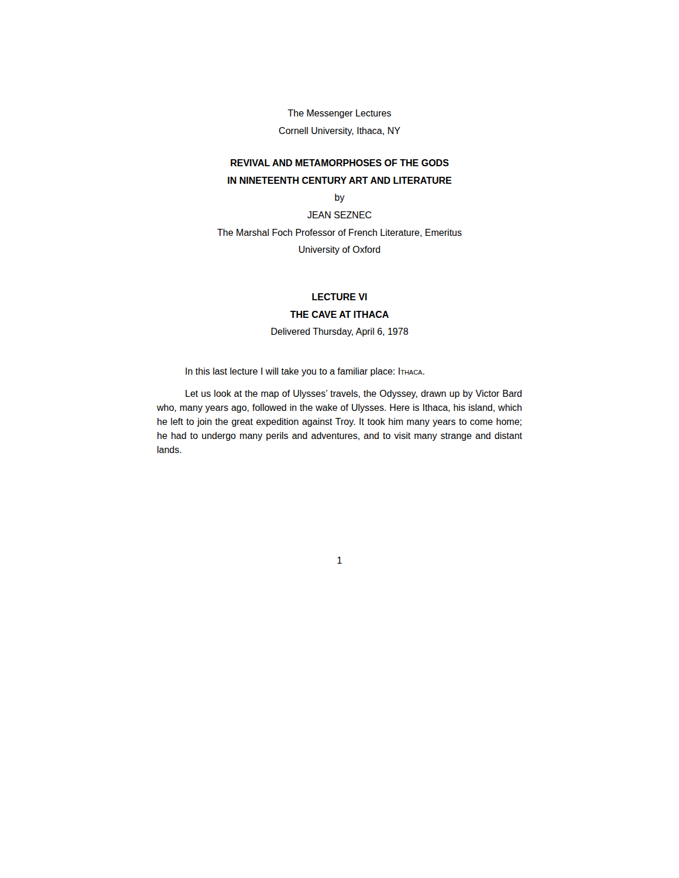The Messenger Lectures
Cornell University, Ithaca, NY
REVIVAL AND METAMORPHOSES OF THE GODS
IN NINETEENTH CENTURY ART AND LITERATURE
by
JEAN SEZNEC
The Marshal Foch Professor of French Literature, Emeritus
University of Oxford
LECTURE VI
THE CAVE AT ITHACA
Delivered Thursday, April 6, 1978
In this last lecture I will take you to a familiar place: Ithaca.
Let us look at the map of Ulysses’ travels, the Odyssey, drawn up by Victor Bard who, many years ago, followed in the wake of Ulysses. Here is Ithaca, his island, which he left to join the great expedition against Troy. It took him many years to come home; he had to undergo many perils and adventures, and to visit many strange and distant lands.
1